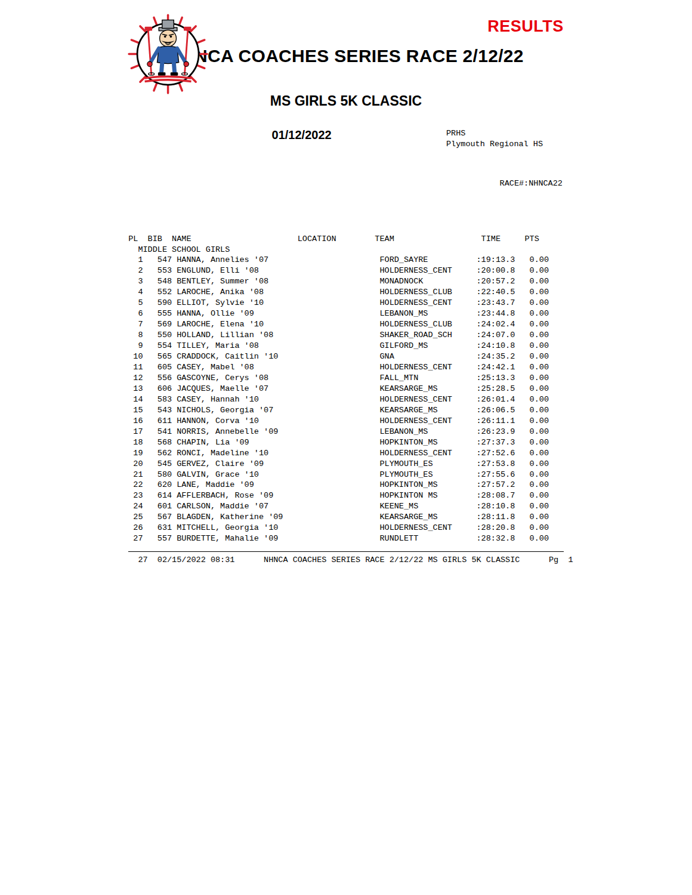RESULTS
NHNCA COACHES SERIES RACE 2/12/22
MS GIRLS 5K CLASSIC
01/12/2022
PRHS Plymouth Regional HS
RACE#:NHNCA22
PL  BIB  NAME                      LOCATION        TEAM                  TIME     PTS
  MIDDLE SCHOOL GIRLS
  1   547 HANNA, Annelies '07                       FORD_SAYRE          :19:13.3   0.00
  2   553 ENGLUND, Elli '08                         HOLDERNESS_CENT     :20:00.8   0.00
  3   548 BENTLEY, Summer '08                       MONADNOCK           :20:57.2   0.00
  4   552 LAROCHE, Anika '08                        HOLDERNESS_CLUB     :22:40.5   0.00
  5   590 ELLIOT, Sylvie '10                        HOLDERNESS_CENT     :23:43.7   0.00
  6   555 HANNA, Ollie '09                          LEBANON_MS          :23:44.8   0.00
  7   569 LAROCHE, Elena '10                        HOLDERNESS_CLUB     :24:02.4   0.00
  8   550 HOLLAND, Lillian '08                      SHAKER_ROAD_SCH     :24:07.0   0.00
  9   554 TILLEY, Maria '08                         GILFORD_MS          :24:10.8   0.00
 10   565 CRADDOCK, Caitlin '10                     GNA                 :24:35.2   0.00
 11   605 CASEY, Mabel '08                          HOLDERNESS_CENT     :24:42.1   0.00
 12   556 GASCOYNE, Cerys '08                       FALL_MTN            :25:13.3   0.00
 13   606 JACQUES, Maelle '07                       KEARSARGE_MS        :25:28.5   0.00
 14   583 CASEY, Hannah '10                         HOLDERNESS_CENT     :26:01.4   0.00
 15   543 NICHOLS, Georgia '07                      KEARSARGE_MS        :26:06.5   0.00
 16   611 HANNON, Corva '10                         HOLDERNESS_CENT     :26:11.1   0.00
 17   541 NORRIS, Annebelle '09                     LEBANON_MS          :26:23.9   0.00
 18   568 CHAPIN, Lia '09                           HOPKINTON_MS        :27:37.3   0.00
 19   562 RONCI, Madeline '10                       HOLDERNESS_CENT     :27:52.6   0.00
 20   545 GERVEZ, Claire '09                        PLYMOUTH_ES         :27:53.8   0.00
 21   580 GALVIN, Grace '10                         PLYMOUTH_ES         :27:55.6   0.00
 22   620 LANE, Maddie '09                          HOPKINTON_MS        :27:57.2   0.00
 23   614 AFFLERBACH, Rose '09                      HOPKINTON MS        :28:08.7   0.00
 24   601 CARLSON, Maddie '07                       KEENE_MS            :28:10.8   0.00
 25   567 BLAGDEN, Katherine '09                    KEARSARGE_MS        :28:11.8   0.00
 26   631 MITCHELL, Georgia '10                     HOLDERNESS_CENT     :28:20.8   0.00
 27   557 BURDETTE, Mahalie '09                     RUNDLETT            :28:32.8   0.00
27 02/15/2022 08:31 NHNCA COACHES SERIES RACE 2/12/22 MS GIRLS 5K CLASSIC Pg 1